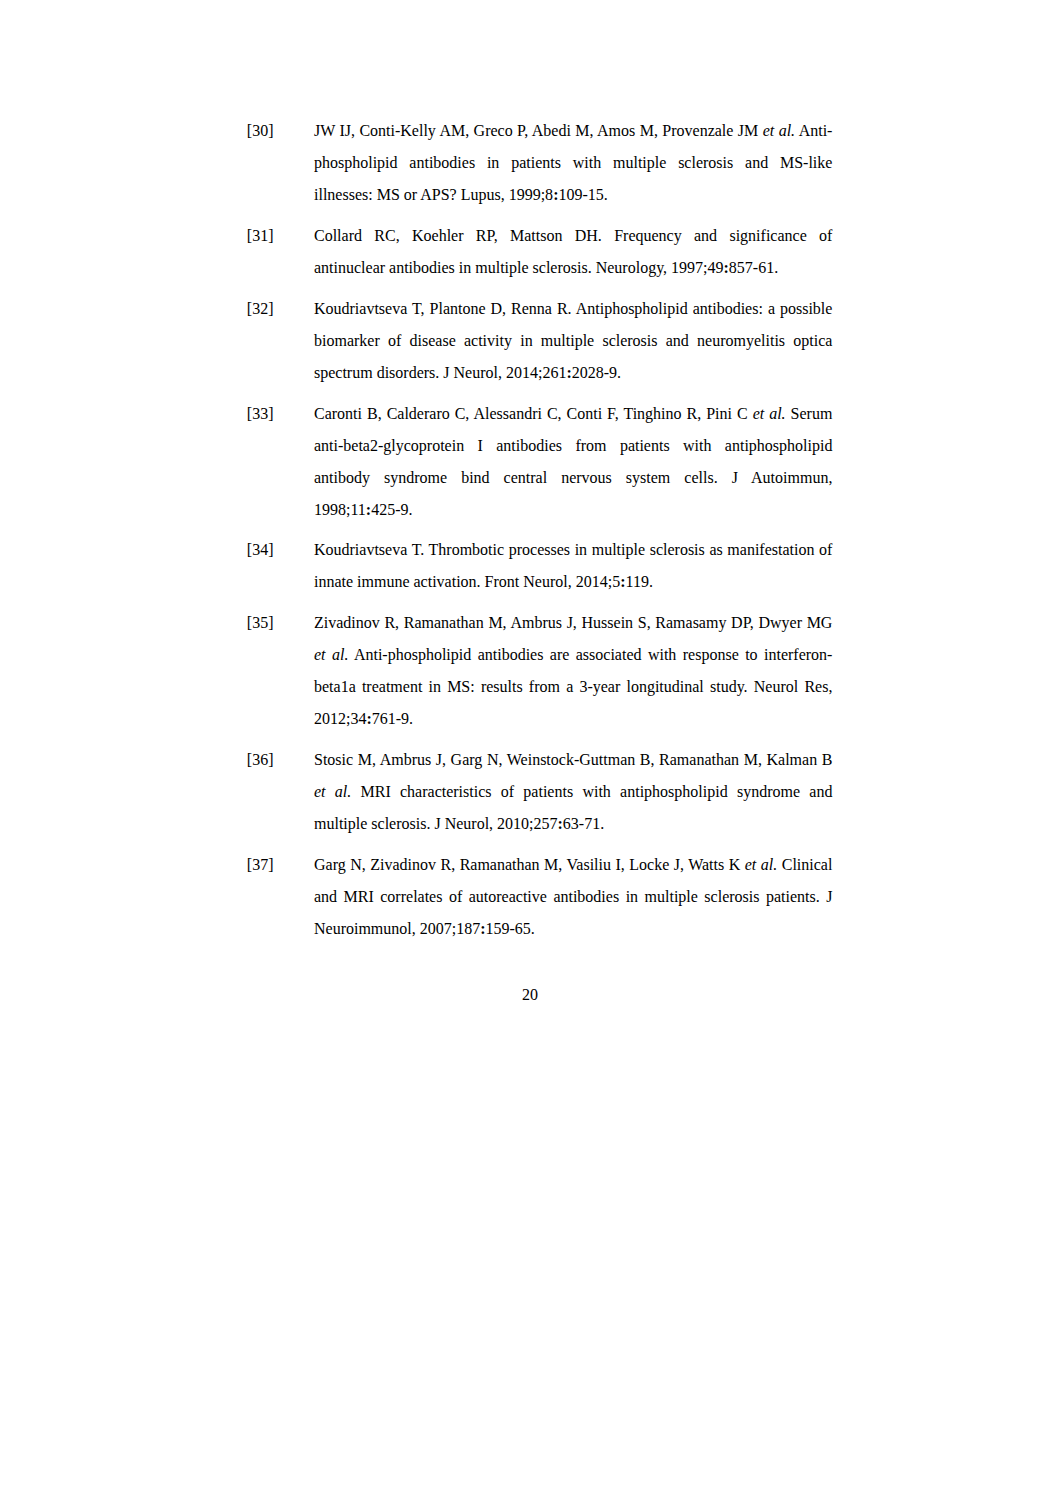[30] JW IJ, Conti-Kelly AM, Greco P, Abedi M, Amos M, Provenzale JM et al. Anti-phospholipid antibodies in patients with multiple sclerosis and MS-like illnesses: MS or APS? Lupus, 1999;8: 109-15.
[31] Collard RC, Koehler RP, Mattson DH. Frequency and significance of antinuclear antibodies in multiple sclerosis. Neurology, 1997;49: 857-61.
[32] Koudriavtseva T, Plantone D, Renna R. Antiphospholipid antibodies: a possible biomarker of disease activity in multiple sclerosis and neuromyelitis optica spectrum disorders. J Neurol, 2014;261: 2028-9.
[33] Caronti B, Calderaro C, Alessandri C, Conti F, Tinghino R, Pini C et al. Serum anti-beta2-glycoprotein I antibodies from patients with antiphospholipid antibody syndrome bind central nervous system cells. J Autoimmun, 1998;11: 425-9.
[34] Koudriavtseva T. Thrombotic processes in multiple sclerosis as manifestation of innate immune activation. Front Neurol, 2014;5: 119.
[35] Zivadinov R, Ramanathan M, Ambrus J, Hussein S, Ramasamy DP, Dwyer MG et al. Anti-phospholipid antibodies are associated with response to interferon-beta1a treatment in MS: results from a 3-year longitudinal study. Neurol Res, 2012;34: 761-9.
[36] Stosic M, Ambrus J, Garg N, Weinstock-Guttman B, Ramanathan M, Kalman B et al. MRI characteristics of patients with antiphospholipid syndrome and multiple sclerosis. J Neurol, 2010;257: 63-71.
[37] Garg N, Zivadinov R, Ramanathan M, Vasiliu I, Locke J, Watts K et al. Clinical and MRI correlates of autoreactive antibodies in multiple sclerosis patients. J Neuroimmunol, 2007;187: 159-65.
20